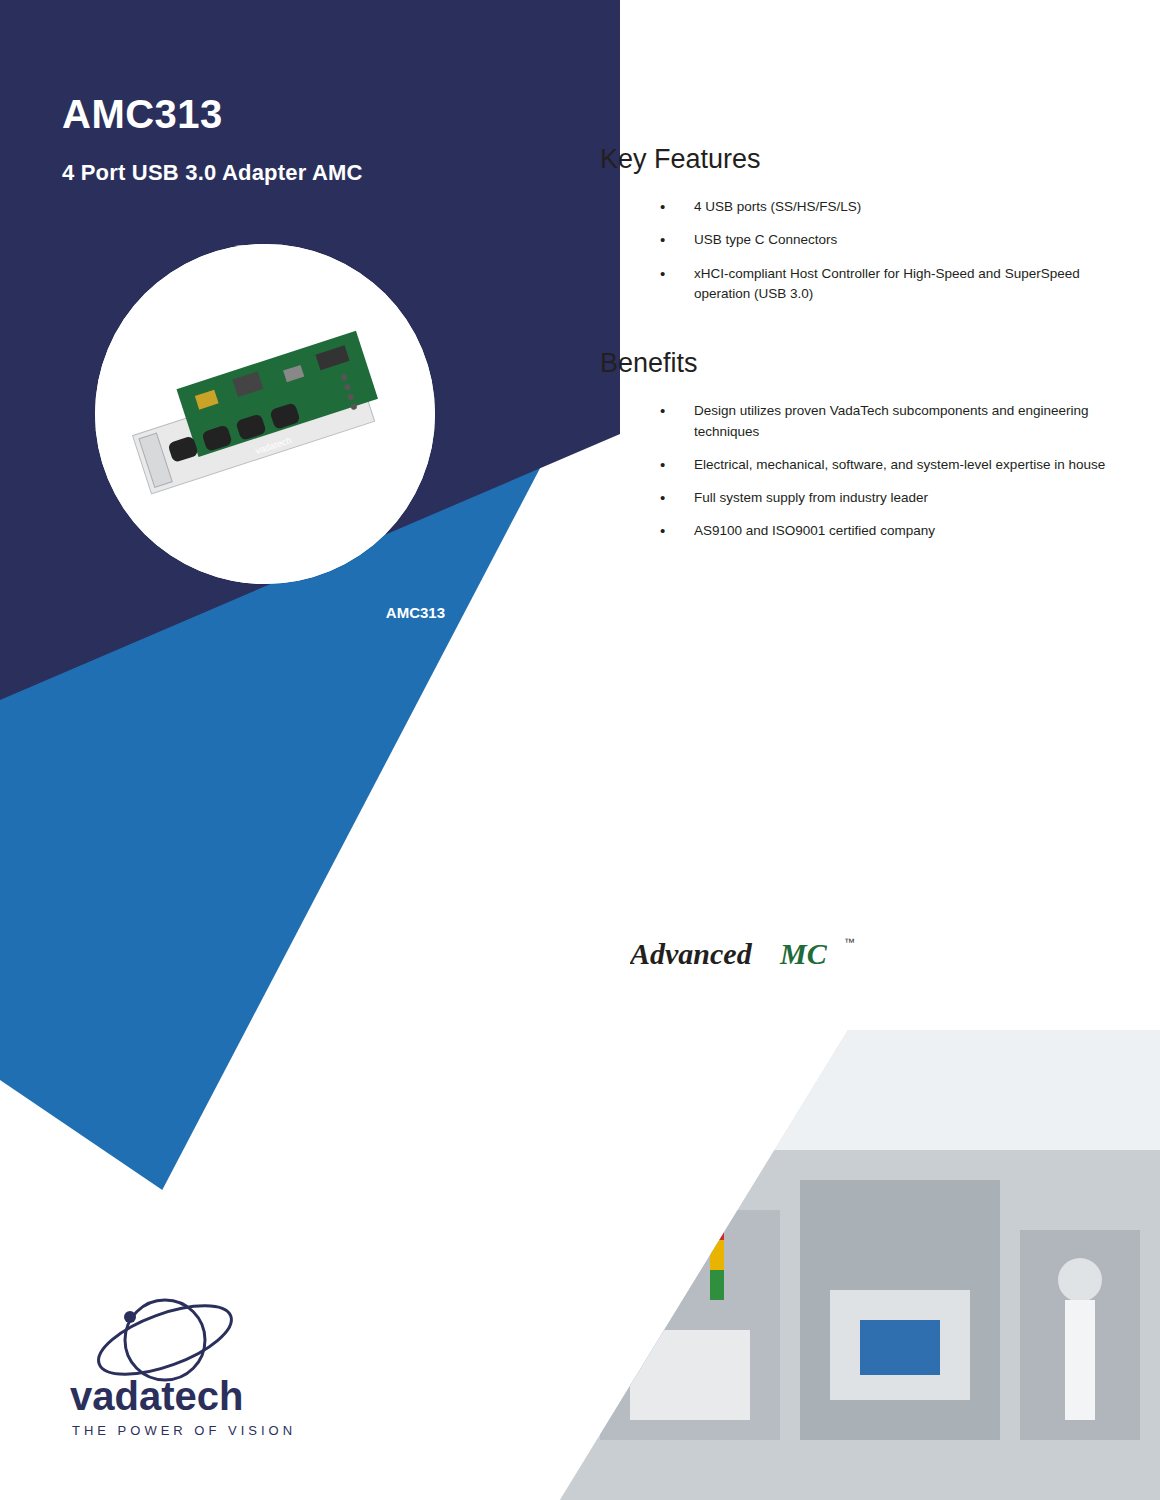AMC313
4 Port USB 3.0 Adapter AMC
AMC313
Key Features
4 USB ports (SS/HS/FS/LS)
USB type C Connectors
xHCI-compliant Host Controller for High-Speed and SuperSpeed operation (USB 3.0)
Benefits
Design utilizes proven VadaTech subcomponents and engineering techniques
Electrical, mechanical, software, and system-level expertise in house
Full system supply from industry leader
AS9100 and ISO9001 certified company